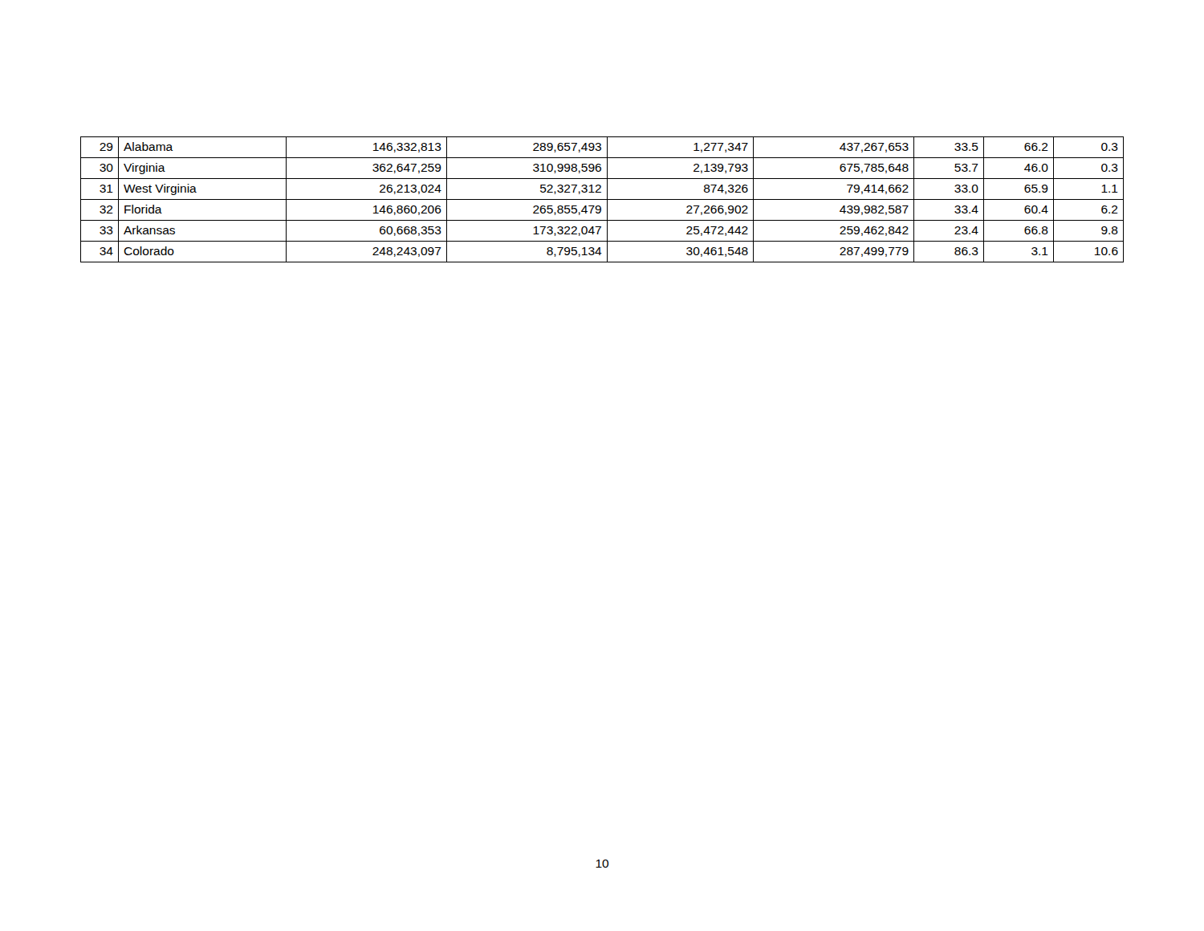| 29 | Alabama | 146,332,813 | 289,657,493 | 1,277,347 | 437,267,653 | 33.5 | 66.2 | 0.3 |
| 30 | Virginia | 362,647,259 | 310,998,596 | 2,139,793 | 675,785,648 | 53.7 | 46.0 | 0.3 |
| 31 | West Virginia | 26,213,024 | 52,327,312 | 874,326 | 79,414,662 | 33.0 | 65.9 | 1.1 |
| 32 | Florida | 146,860,206 | 265,855,479 | 27,266,902 | 439,982,587 | 33.4 | 60.4 | 6.2 |
| 33 | Arkansas | 60,668,353 | 173,322,047 | 25,472,442 | 259,462,842 | 23.4 | 66.8 | 9.8 |
| 34 | Colorado | 248,243,097 | 8,795,134 | 30,461,548 | 287,499,779 | 86.3 | 3.1 | 10.6 |
10